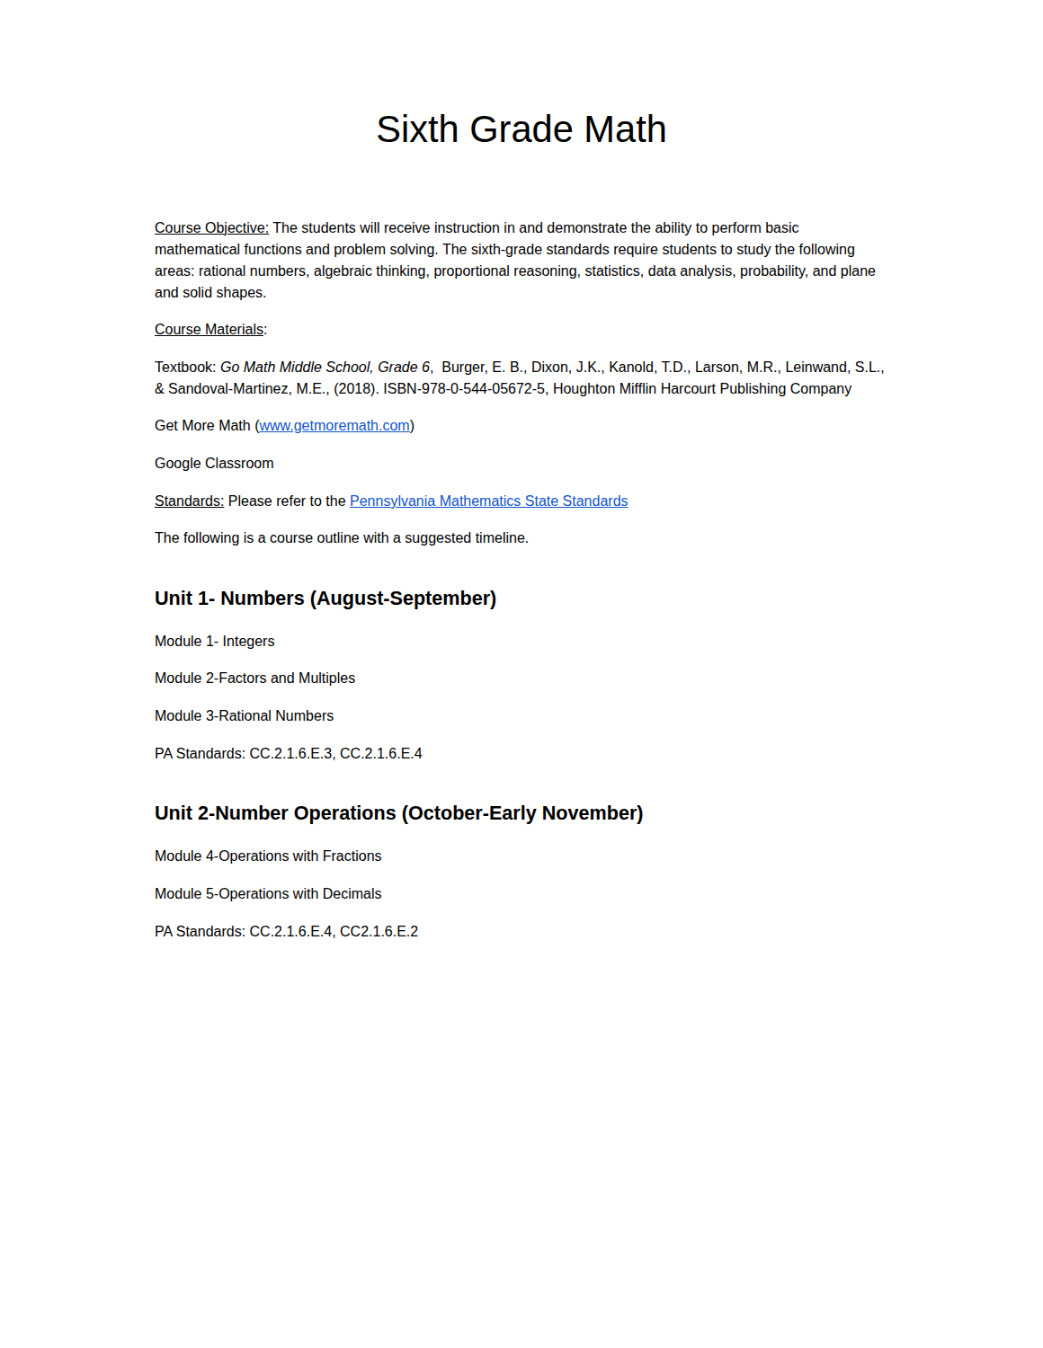Sixth Grade Math
Course Objective: The students will receive instruction in and demonstrate the ability to perform basic mathematical functions and problem solving. The sixth-grade standards require students to study the following areas: rational numbers, algebraic thinking, proportional reasoning, statistics, data analysis, probability, and plane and solid shapes.
Course Materials:
Textbook: Go Math Middle School, Grade 6, Burger, E. B., Dixon, J.K., Kanold, T.D., Larson, M.R., Leinwand, S.L., & Sandoval-Martinez, M.E., (2018). ISBN-978-0-544-05672-5, Houghton Mifflin Harcourt Publishing Company
Get More Math (www.getmoremath.com)
Google Classroom
Standards: Please refer to the Pennsylvania Mathematics State Standards
The following is a course outline with a suggested timeline.
Unit 1- Numbers (August-September)
Module 1- Integers
Module 2-Factors and Multiples
Module 3-Rational Numbers
PA Standards: CC.2.1.6.E.3, CC.2.1.6.E.4
Unit 2-Number Operations (October-Early November)
Module 4-Operations with Fractions
Module 5-Operations with Decimals
PA Standards: CC.2.1.6.E.4, CC2.1.6.E.2